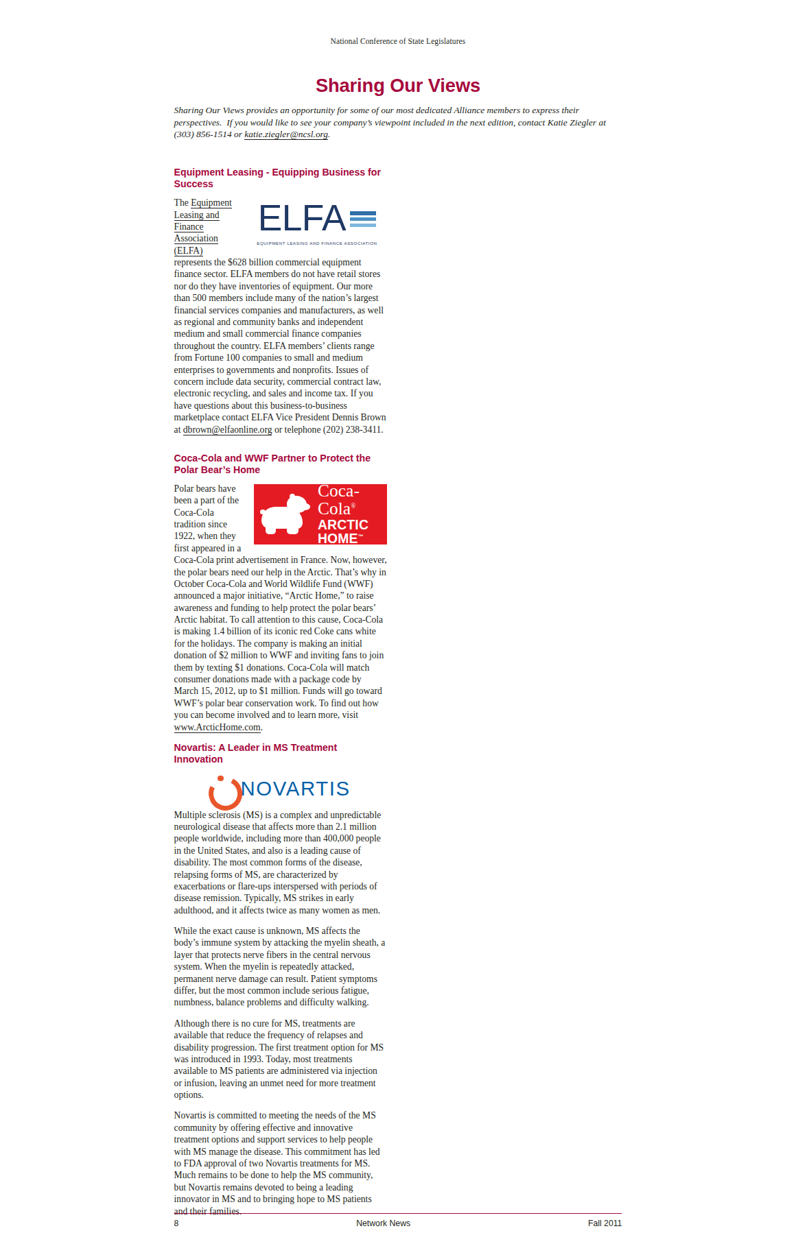National Conference of State Legislatures
Sharing Our Views
Sharing Our Views provides an opportunity for some of our most dedicated Alliance members to express their perspectives. If you would like to see your company’s viewpoint included in the next edition, contact Katie Ziegler at (303) 856-1514 or katie.ziegler@ncsl.org.
Equipment Leasing - Equipping Business for Success
ELFA
Equipment Leasing and Finance Association
The Equipment Leasing and Finance Association (ELFA) represents the $628 billion commercial equipment finance sector. ELFA members do not have retail stores nor do they have inventories of equipment. Our more than 500 members include many of the nation’s largest financial services companies and manufacturers, as well as regional and community banks and independent medium and small commercial finance companies throughout the country. ELFA members’ clients range from Fortune 100 companies to small and medium enterprises to governments and nonprofits. Issues of concern include data security, commercial contract law, electronic recycling, and sales and income tax. If you have questions about this business-to-business marketplace contact ELFA Vice President Dennis Brown at dbrown@elfaonline.org or telephone (202) 238-3411.
Coca-Cola and WWF Partner to Protect the Polar Bear’s Home
Coca-Cola® ARCTIC HOME™
Polar bears have been a part of the Coca-Cola tradition since 1922, when they first appeared in a Coca-Cola print advertisement in France. Now, however, the polar bears need our help in the Arctic. That’s why in October Coca-Cola and World Wildlife Fund (WWF) announced a major initiative, “Arctic Home,” to raise awareness and funding to help protect the polar bears’ Arctic habitat. To call attention to this cause, Coca-Cola is making 1.4 billion of its iconic red Coke cans white for the holidays. The company is making an initial donation of $2 million to WWF and inviting fans to join them by texting $1 donations. Coca-Cola will match consumer donations made with a package code by March 15, 2012, up to $1 million. Funds will go toward WWF’s polar bear conservation work. To find out how you can become involved and to learn more, visit www.ArcticHome.com.
Novartis: A Leader in MS Treatment Innovation
NOVARTIS
Multiple sclerosis (MS) is a complex and unpredictable neurological disease that affects more than 2.1 million people worldwide, including more than 400,000 people in the United States, and also is a leading cause of disability. The most common forms of the disease, relapsing forms of MS, are characterized by exacerbations or flare-ups interspersed with periods of disease remission. Typically, MS strikes in early adulthood, and it affects twice as many women as men.
While the exact cause is unknown, MS affects the body’s immune system by attacking the myelin sheath, a layer that protects nerve fibers in the central nervous system. When the myelin is repeatedly attacked, permanent nerve damage can result. Patient symptoms differ, but the most common include serious fatigue, numbness, balance problems and difficulty walking.
Although there is no cure for MS, treatments are available that reduce the frequency of relapses and disability progression. The first treatment option for MS was introduced in 1993. Today, most treatments available to MS patients are administered via injection or infusion, leaving an unmet need for more treatment options.
Novartis is committed to meeting the needs of the MS community by offering effective and innovative treatment options and support services to help people with MS manage the disease. This commitment has led to FDA approval of two Novartis treatments for MS. Much remains to be done to help the MS community, but Novartis remains devoted to being a leading innovator in MS and to bringing hope to MS patients and their families.
8 Network News Fall 2011